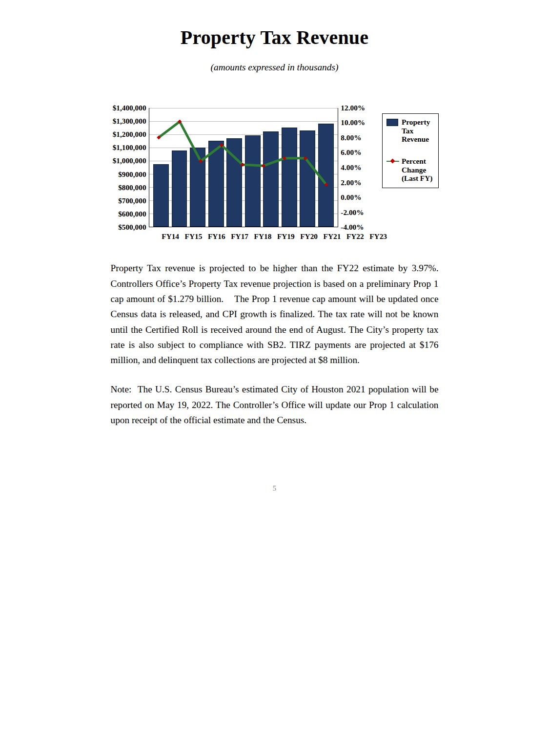Property Tax Revenue
(amounts expressed in thousands)
$1,400,000 $1,300,000 $1,200,000 $1,100,000 $1,000,000 $900,000 $800,000 $700,000 $600,000 $500,000
12.00% 10.00% 8.00% 6.00% 4.00% 2.00% 0.00% -2.00% -4.00%
Property
Tax
Revenue
Percent
Change
(Last FY)
FY14 FY15 FY16 FY17 FY18 FY19 FY20 FY21 FY22 FY23
Property Tax revenue is projected to be higher than the FY22 estimate by 3.97%. Controllers Office’s Property Tax revenue projection is based on a preliminary Prop 1 cap amount of $1.279 billion. The Prop 1 revenue cap amount will be updated once Census data is released, and CPI growth is finalized. The tax rate will not be known until the Certified Roll is received around the end of August. The City’s property tax rate is also subject to compliance with SB2. TIRZ payments are projected at $176 million, and delinquent tax collections are projected at $8 million.
Note: The U.S. Census Bureau’s estimated City of Houston 2021 population will be reported on May 19, 2022. The Controller’s Office will update our Prop 1 calculation upon receipt of the official estimate and the Census.
5